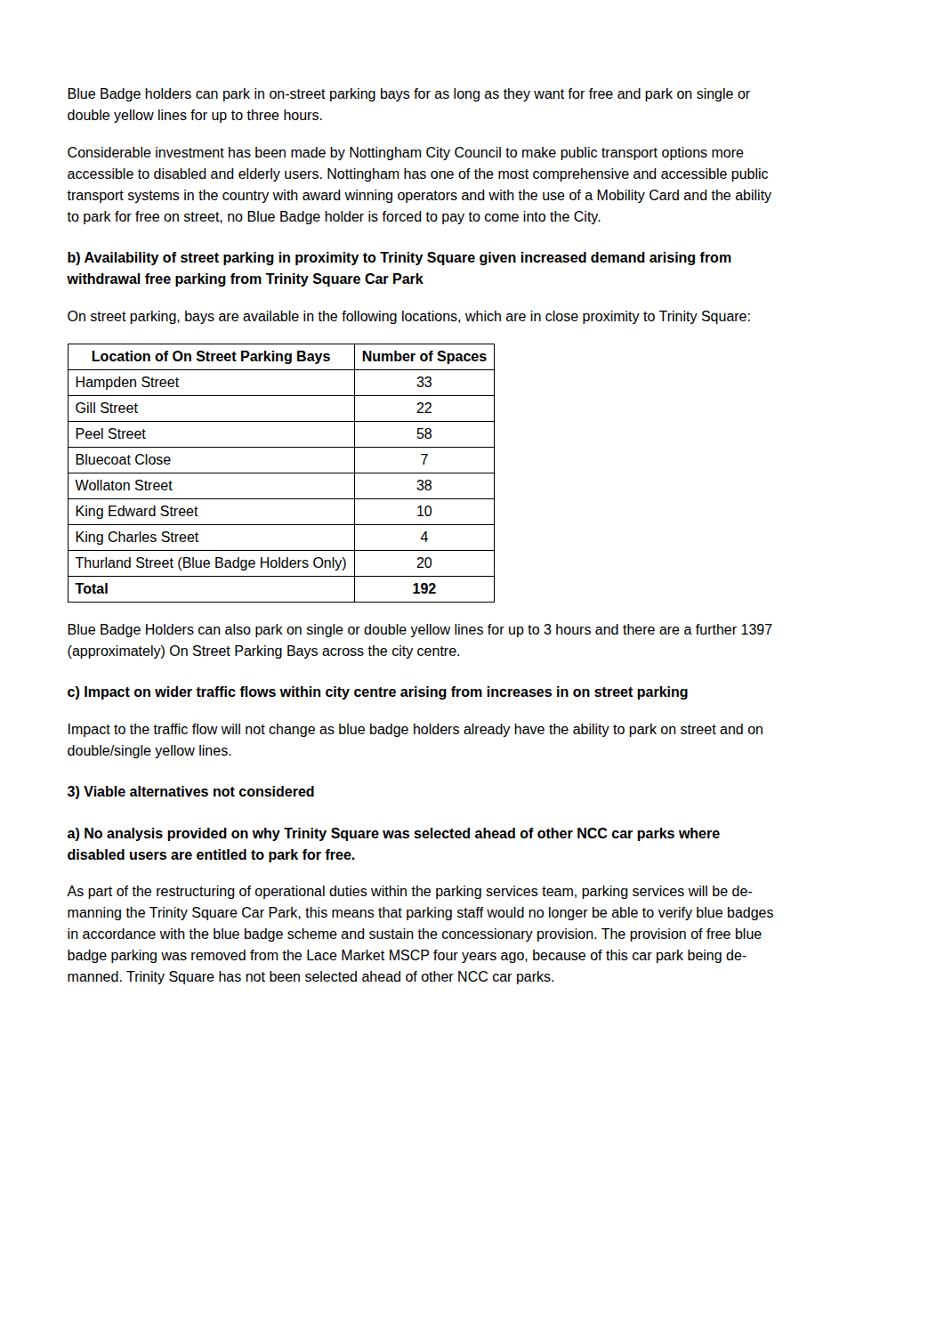Blue Badge holders can park in on-street parking bays for as long as they want for free and park on single or double yellow lines for up to three hours.
Considerable investment has been made by Nottingham City Council to make public transport options more accessible to disabled and elderly users. Nottingham has one of the most comprehensive and accessible public transport systems in the country with award winning operators and with the use of a Mobility Card and the ability to park for free on street, no Blue Badge holder is forced to pay to come into the City.
b) Availability of street parking in proximity to Trinity Square given increased demand arising from withdrawal free parking from Trinity Square Car Park
On street parking, bays are available in the following locations, which are in close proximity to Trinity Square:
| Location of On Street Parking Bays | Number of Spaces |
| --- | --- |
| Hampden Street | 33 |
| Gill Street | 22 |
| Peel Street | 58 |
| Bluecoat Close | 7 |
| Wollaton Street | 38 |
| King Edward Street | 10 |
| King Charles Street | 4 |
| Thurland Street (Blue Badge Holders Only) | 20 |
| Total | 192 |
Blue Badge Holders can also park on single or double yellow lines for up to 3 hours and there are a further 1397 (approximately) On Street Parking Bays across the city centre.
c) Impact on wider traffic flows within city centre arising from increases in on street parking
Impact to the traffic flow will not change as blue badge holders already have the ability to park on street and on double/single yellow lines.
3) Viable alternatives not considered
a) No analysis provided on why Trinity Square was selected ahead of other NCC car parks where disabled users are entitled to park for free.
As part of the restructuring of operational duties within the parking services team, parking services will be de-manning the Trinity Square Car Park, this means that parking staff would no longer be able to verify blue badges in accordance with the blue badge scheme and sustain the concessionary provision. The provision of free blue badge parking was removed from the Lace Market MSCP four years ago, because of this car park being de-manned. Trinity Square has not been selected ahead of other NCC car parks.